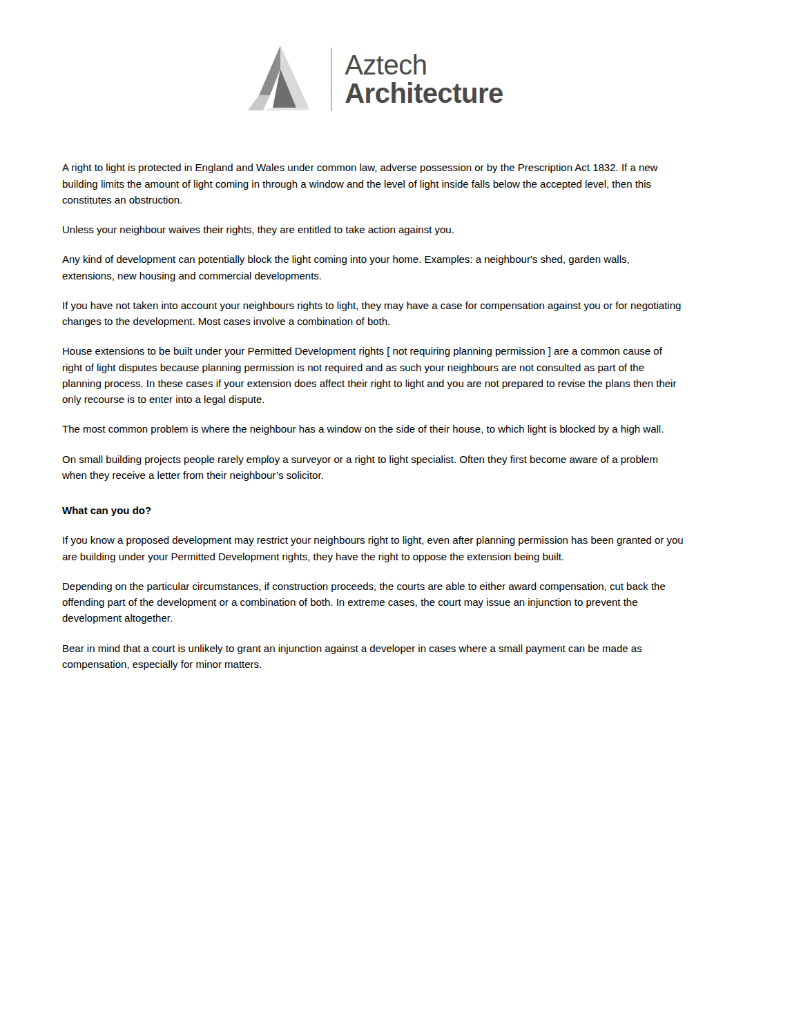Aztech
Architecture
A right to light is protected in England and Wales under common law, adverse possession or by the Prescription Act 1832. If a new building limits the amount of light coming in through a window and the level of light inside falls below the accepted level, then this constitutes an obstruction.
Unless your neighbour waives their rights, they are entitled to take action against you.
Any kind of development can potentially block the light coming into your home. Examples: a neighbour's shed, garden walls, extensions, new housing and commercial developments.
If you have not taken into account your neighbours rights to light, they may have a case for compensation against you or for negotiating changes to the development. Most cases involve a combination of both.
House extensions to be built under your Permitted Development rights [ not requiring planning permission ] are a common cause of right of light disputes because planning permission is not required and as such your neighbours are not consulted as part of the planning process. In these cases if your extension does affect their right to light and you are not prepared to revise the plans then their only recourse is to enter into a legal dispute.
The most common problem is where the neighbour has a window on the side of their house, to which light is blocked by a high wall.
On small building projects people rarely employ a surveyor or a right to light specialist. Often they first become aware of a problem when they receive a letter from their neighbour’s solicitor.
What can you do?
If you know a proposed development may restrict your neighbours right to light, even after planning permission has been granted or you are building under your Permitted Development rights, they have the right to oppose the extension being built.
Depending on the particular circumstances, if construction proceeds, the courts are able to either award compensation, cut back the offending part of the development or a combination of both. In extreme cases, the court may issue an injunction to prevent the development altogether.
Bear in mind that a court is unlikely to grant an injunction against a developer in cases where a small payment can be made as compensation, especially for minor matters.